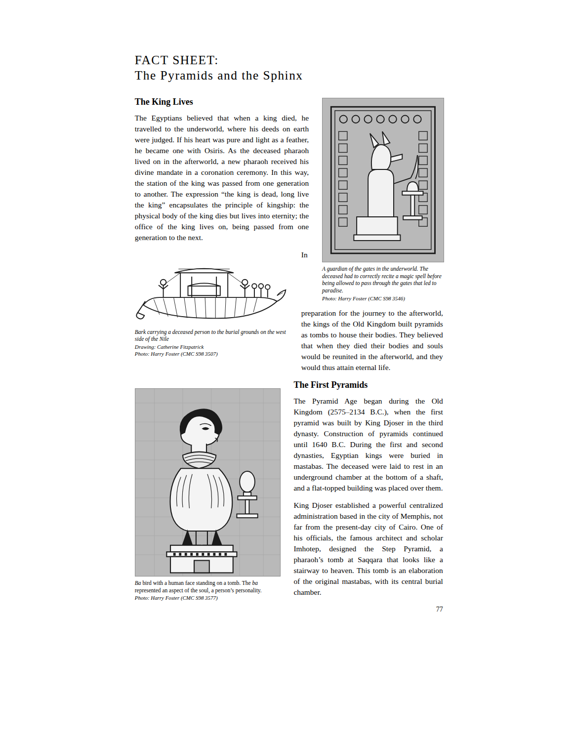FACT SHEET:
The Pyramids and the Sphinx
A guardian of the gates in the underworld. The deceased had to correctly recite a magic spell before being allowed to pass through the gates that led to paradise.
Photo: Harry Foster (CMC S98 3546)
The King Lives
The Egyptians believed that when a king died, he travelled to the underworld, where his deeds on earth were judged. If his heart was pure and light as a feather, he became one with Osiris. As the deceased pharaoh lived on in the afterworld, a new pharaoh received his divine mandate in a coronation ceremony. In this way, the station of the king was passed from one generation to another. The expression “the king is dead, long live the king” encapsulates the principle of kingship: the physical body of the king dies but lives into eternity; the office of the king lives on, being passed from one generation to the next.
Bark carrying a deceased person to the burial grounds on the west side of the Nile
Drawing: Catherine Fitzpatrick
Photo: Harry Foster (CMC S98 3507)
In preparation for the journey to the afterworld, the kings of the Old Kingdom built pyramids as tombs to house their bodies. They believed that when they died their bodies and souls would be reunited in the afterworld, and they would thus attain eternal life.
Ba bird with a human face standing on a tomb. The ba represented an aspect of the soul, a person’s personality.
Photo: Harry Foster (CMC S98 3577)
The First Pyramids
The Pyramid Age began during the Old Kingdom (2575–2134 B.C.), when the first pyramid was built by King Djoser in the third dynasty. Construction of pyramids continued until 1640 B.C. During the first and second dynasties, Egyptian kings were buried in mastabas. The deceased were laid to rest in an underground chamber at the bottom of a shaft, and a flat-topped building was placed over them.
King Djoser established a powerful centralized administration based in the city of Memphis, not far from the present-day city of Cairo. One of his officials, the famous architect and scholar Imhotep, designed the Step Pyramid, a pharaoh’s tomb at Saqqara that looks like a stairway to heaven. This tomb is an elaboration of the original mastabas, with its central burial chamber.
77